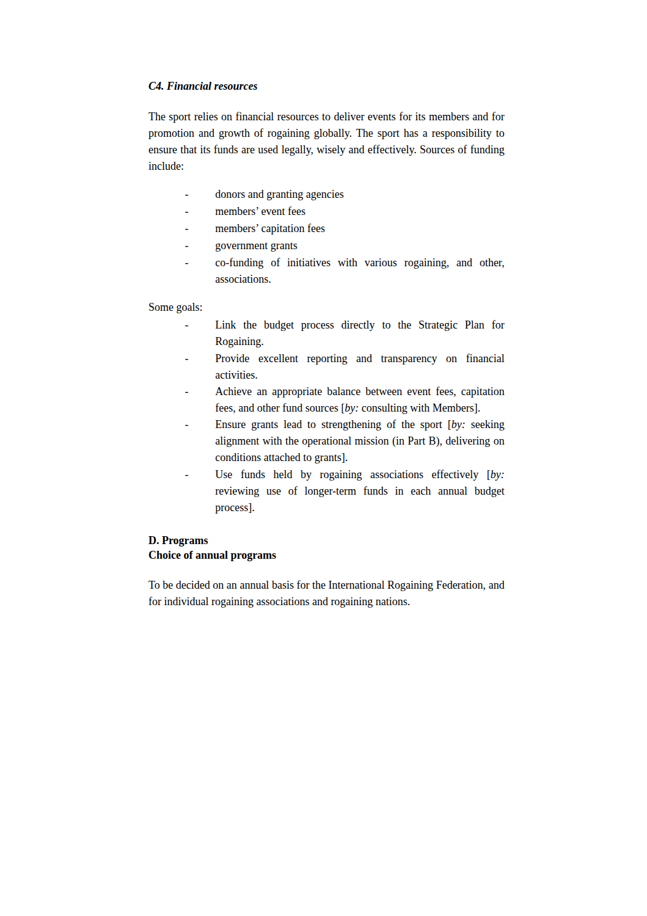C4. Financial resources
The sport relies on financial resources to deliver events for its members and for promotion and growth of rogaining globally. The sport has a responsibility to ensure that its funds are used legally, wisely and effectively. Sources of funding include:
donors and granting agencies
members’ event fees
members’ capitation fees
government grants
co-funding of initiatives with various rogaining, and other, associations.
Some goals:
Link the budget process directly to the Strategic Plan for Rogaining.
Provide excellent reporting and transparency on financial activities.
Achieve an appropriate balance between event fees, capitation fees, and other fund sources [by: consulting with Members].
Ensure grants lead to strengthening of the sport [by: seeking alignment with the operational mission (in Part B), delivering on conditions attached to grants].
Use funds held by rogaining associations effectively [by: reviewing use of longer-term funds in each annual budget process].
D. Programs
Choice of annual programs
To be decided on an annual basis for the International Rogaining Federation, and for individual rogaining associations and rogaining nations.